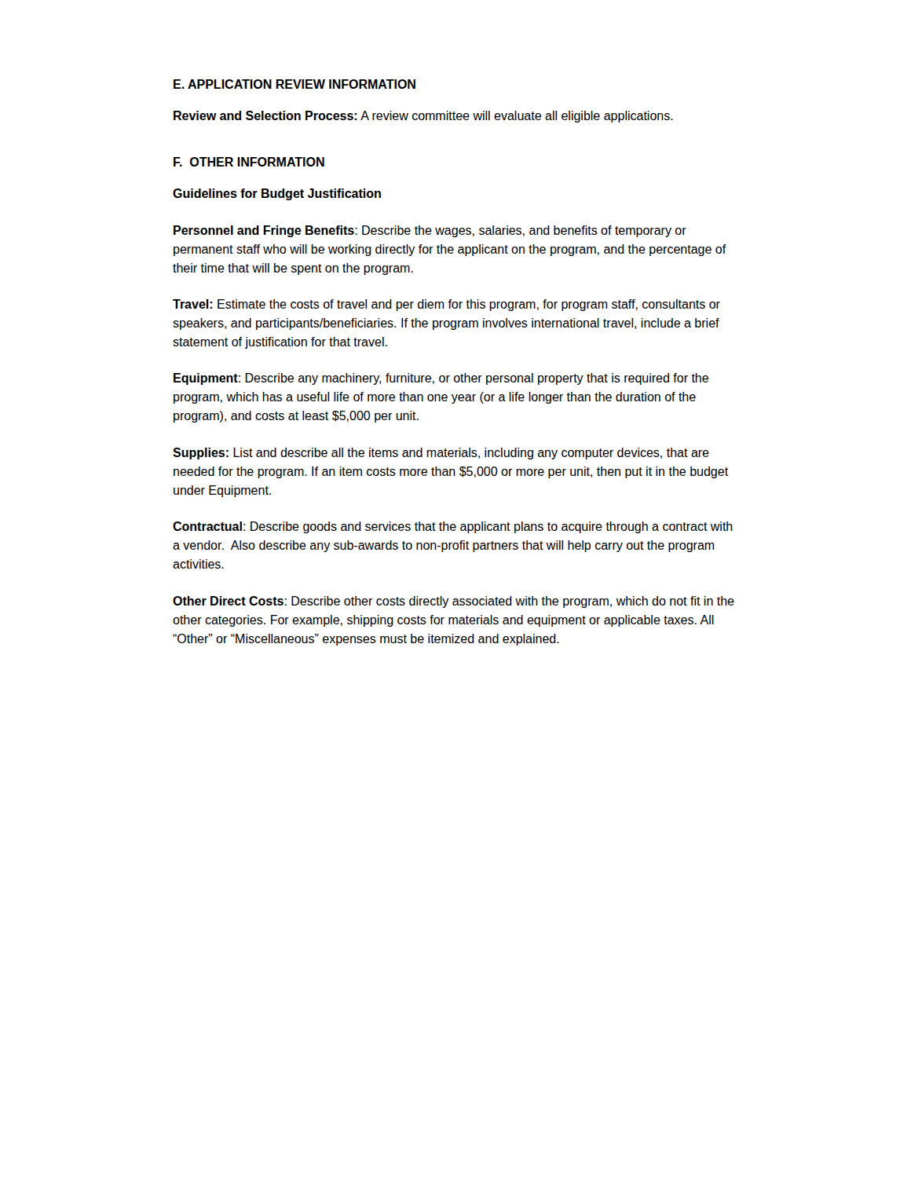E. APPLICATION REVIEW INFORMATION
Review and Selection Process: A review committee will evaluate all eligible applications.
F. OTHER INFORMATION
Guidelines for Budget Justification
Personnel and Fringe Benefits: Describe the wages, salaries, and benefits of temporary or permanent staff who will be working directly for the applicant on the program, and the percentage of their time that will be spent on the program.
Travel: Estimate the costs of travel and per diem for this program, for program staff, consultants or speakers, and participants/beneficiaries. If the program involves international travel, include a brief statement of justification for that travel.
Equipment: Describe any machinery, furniture, or other personal property that is required for the program, which has a useful life of more than one year (or a life longer than the duration of the program), and costs at least $5,000 per unit.
Supplies: List and describe all the items and materials, including any computer devices, that are needed for the program. If an item costs more than $5,000 or more per unit, then put it in the budget under Equipment.
Contractual: Describe goods and services that the applicant plans to acquire through a contract with a vendor. Also describe any sub-awards to non-profit partners that will help carry out the program activities.
Other Direct Costs: Describe other costs directly associated with the program, which do not fit in the other categories. For example, shipping costs for materials and equipment or applicable taxes. All “Other” or “Miscellaneous” expenses must be itemized and explained.